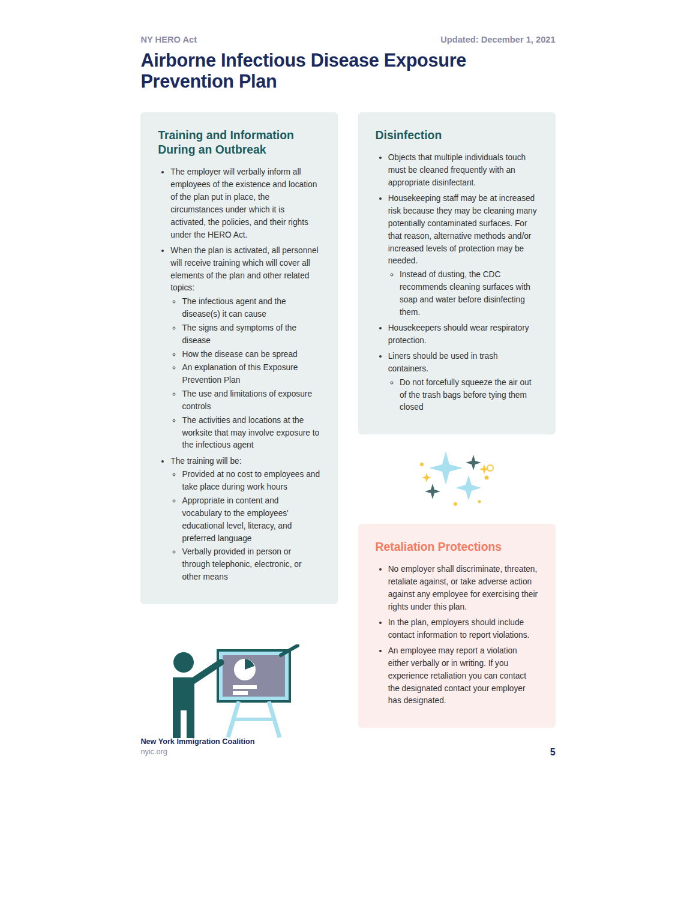NY HERO Act
Updated: December 1, 2021
Airborne Infectious Disease Exposure Prevention Plan
Training and Information During an Outbreak
The employer will verbally inform all employees of the existence and location of the plan put in place, the circumstances under which it is activated, the policies, and their rights under the HERO Act.
When the plan is activated, all personnel will receive training which will cover all elements of the plan and other related topics:
The infectious agent and the disease(s) it can cause
The signs and symptoms of the disease
How the disease can be spread
An explanation of this Exposure Prevention Plan
The use and limitations of exposure controls
The activities and locations at the worksite that may involve exposure to the infectious agent
The training will be:
Provided at no cost to employees and take place during work hours
Appropriate in content and vocabulary to the employees' educational level, literacy, and preferred language
Verbally provided in person or through telephonic, electronic, or other means
Disinfection
Objects that multiple individuals touch must be cleaned frequently with an appropriate disinfectant.
Housekeeping staff may be at increased risk because they may be cleaning many potentially contaminated surfaces. For that reason, alternative methods and/or increased levels of protection may be needed.
Instead of dusting, the CDC recommends cleaning surfaces with soap and water before disinfecting them.
Housekeepers should wear respiratory protection.
Liners should be used in trash containers.
Do not forcefully squeeze the air out of the trash bags before tying them closed
Retaliation Protections
No employer shall discriminate, threaten, retaliate against, or take adverse action against any employee for exercising their rights under this plan.
In the plan, employers should include contact information to report violations.
An employee may report a violation either verbally or in writing. If you experience retaliation you can contact the designated contact your employer has designated.
New York Immigration Coalition
nyic.org
5